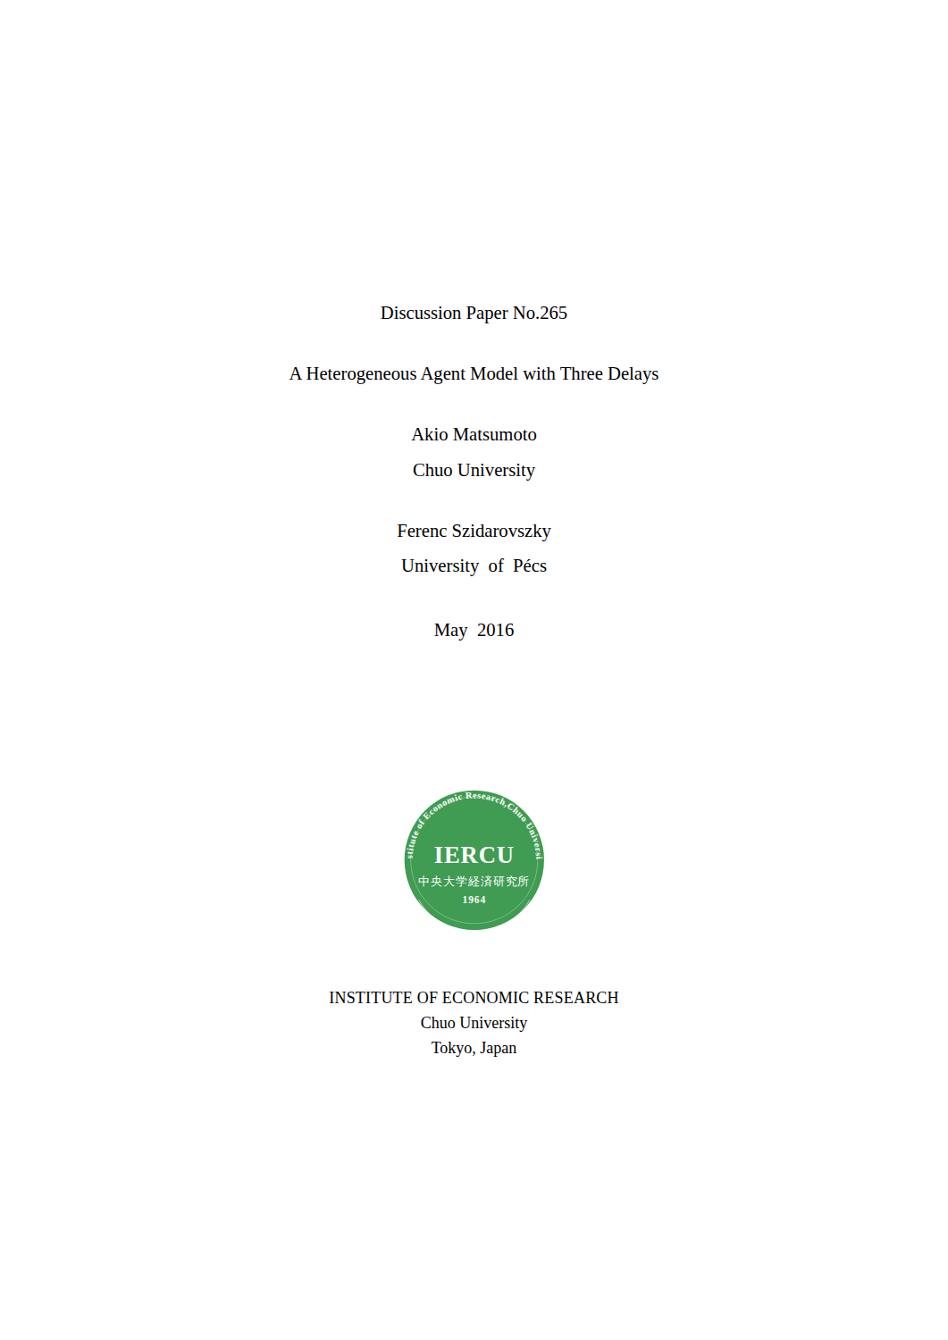Discussion Paper No.265
A Heterogeneous Agent Model with Three Delays
Akio Matsumoto
Chuo University
Ferenc Szidarovszky
University of Pécs
May 2016
Institute of Economic Research,Chuo University IERCU 中央大学経済研究所 1964
INSTITUTE OF ECONOMIC RESEARCH
Chuo University
Tokyo, Japan